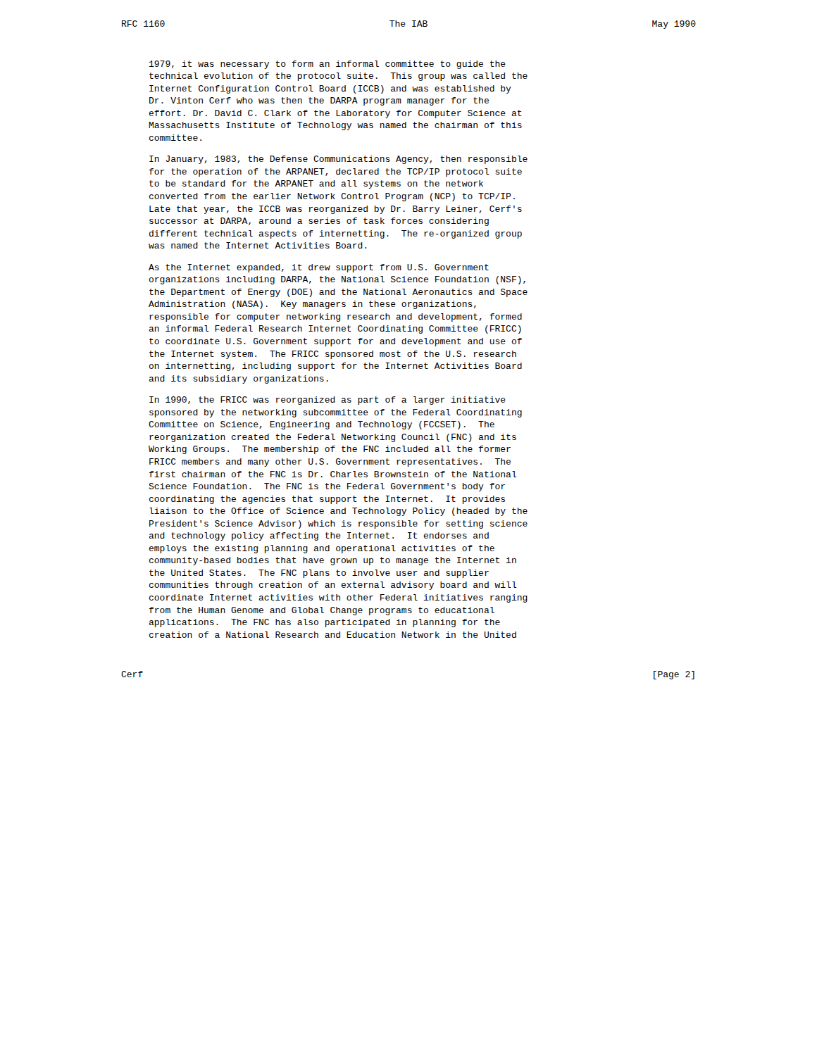RFC 1160 The IAB May 1990
1979, it was necessary to form an informal committee to guide the technical evolution of the protocol suite. This group was called the Internet Configuration Control Board (ICCB) and was established by Dr. Vinton Cerf who was then the DARPA program manager for the effort. Dr. David C. Clark of the Laboratory for Computer Science at Massachusetts Institute of Technology was named the chairman of this committee.
In January, 1983, the Defense Communications Agency, then responsible for the operation of the ARPANET, declared the TCP/IP protocol suite to be standard for the ARPANET and all systems on the network converted from the earlier Network Control Program (NCP) to TCP/IP. Late that year, the ICCB was reorganized by Dr. Barry Leiner, Cerf's successor at DARPA, around a series of task forces considering different technical aspects of internetting. The re-organized group was named the Internet Activities Board.
As the Internet expanded, it drew support from U.S. Government organizations including DARPA, the National Science Foundation (NSF), the Department of Energy (DOE) and the National Aeronautics and Space Administration (NASA). Key managers in these organizations, responsible for computer networking research and development, formed an informal Federal Research Internet Coordinating Committee (FRICC) to coordinate U.S. Government support for and development and use of the Internet system. The FRICC sponsored most of the U.S. research on internetting, including support for the Internet Activities Board and its subsidiary organizations.
In 1990, the FRICC was reorganized as part of a larger initiative sponsored by the networking subcommittee of the Federal Coordinating Committee on Science, Engineering and Technology (FCCSET). The reorganization created the Federal Networking Council (FNC) and its Working Groups. The membership of the FNC included all the former FRICC members and many other U.S. Government representatives. The first chairman of the FNC is Dr. Charles Brownstein of the National Science Foundation. The FNC is the Federal Government's body for coordinating the agencies that support the Internet. It provides liaison to the Office of Science and Technology Policy (headed by the President's Science Advisor) which is responsible for setting science and technology policy affecting the Internet. It endorses and employs the existing planning and operational activities of the community-based bodies that have grown up to manage the Internet in the United States. The FNC plans to involve user and supplier communities through creation of an external advisory board and will coordinate Internet activities with other Federal initiatives ranging from the Human Genome and Global Change programs to educational applications. The FNC has also participated in planning for the creation of a National Research and Education Network in the United
Cerf [Page 2]